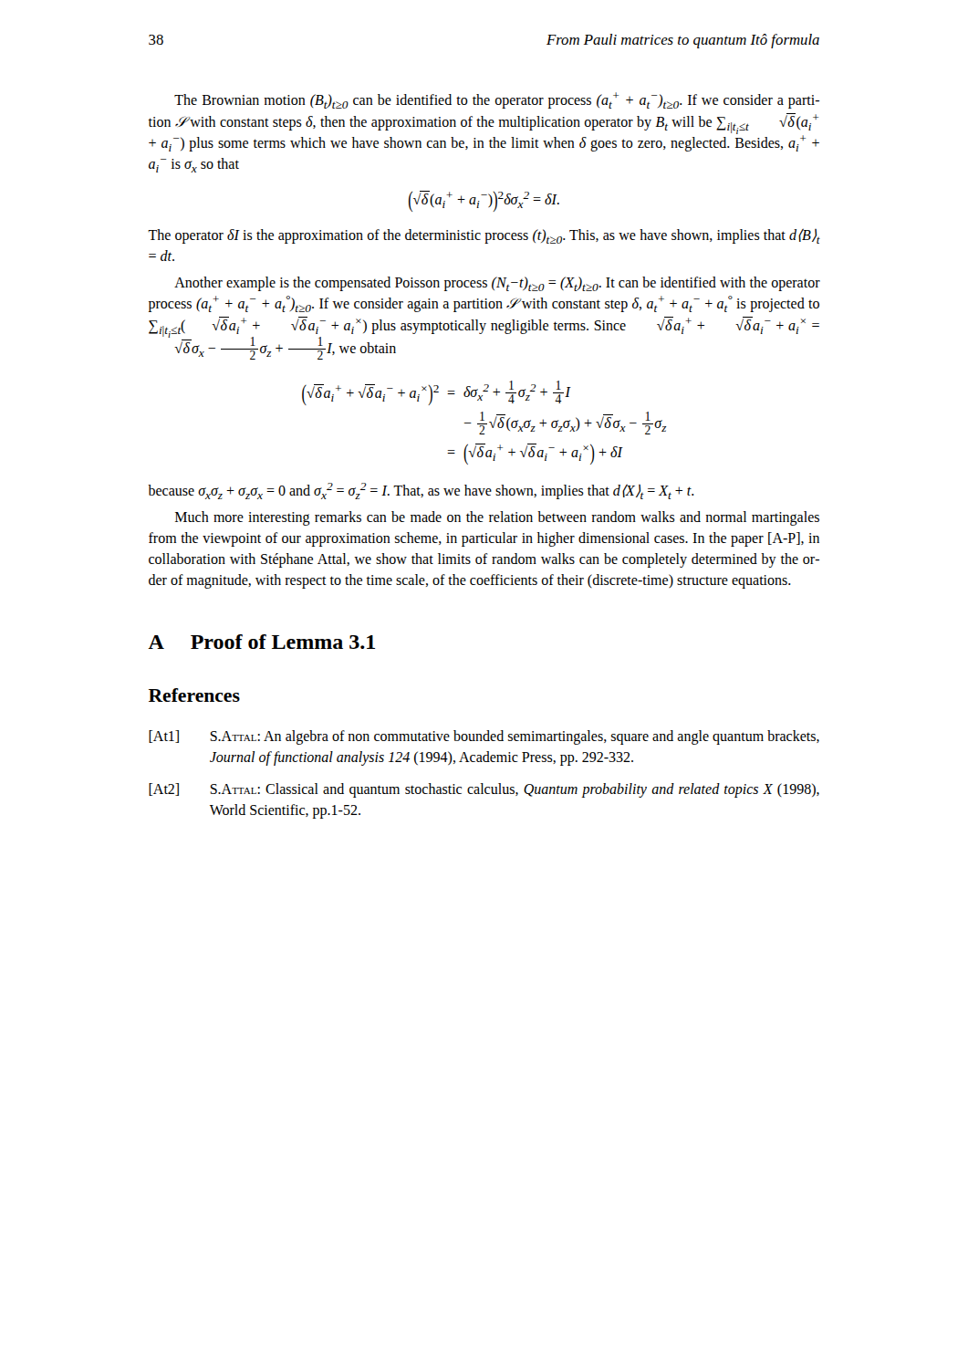38 From Pauli matrices to quantum Itô formula
The Brownian motion (Bt)t≥0 can be identified to the operator process (at+ + at−)t≥0. If we consider a partition 𝒮 with constant steps δ, then the approximation of the multiplication operator by Bt will be ∑i|ti≤t √δ(ai+ + ai−) plus some terms which we have shown can be, in the limit when δ goes to zero, neglected. Besides, ai+ + ai− is σx so that
(√δ(ai+ + ai−))2δσx2 = δI.
The operator δI is the approximation of the deterministic process (t)t≥0. This, as we have shown, implies that d⟨B⟩t = dt.
Another example is the compensated Poisson process (Nt−t)t≥0 = (Xt)t≥0. It can be identified with the operator process (at+ + at− + at°)t≥0. If we consider again a partition 𝒮 with constant step δ, at+ + at− + at° is projected to ∑i|ti≤t(√δ ai+ + √δ ai− + ai×) plus asymptotically negligible terms. Since √δ ai+ + √δ ai− + ai× = √δ σx − 12 σz + 12 I, we obtain
| ( √ δ a i + + √ δ a i − + a i × ) 2 | = | δσ x 2 + 1 4 σ z 2 + 1 4 I |
| | | − 1 2 √ δ ( σ x σ z + σ z σ x ) + √ δ σ x − 1 2 σ z |
| | = | ( √ δ a i + + √ δ a i − + a i × ) + δI |
because σxσz + σzσx = 0 and σx2 = σz2 = I. That, as we have shown, implies that d⟨X⟩t = Xt + t.
Much more interesting remarks can be made on the relation between random walks and normal martingales from the viewpoint of our approximation scheme, in particular in higher dimensional cases. In the paper [A-P], in collaboration with Stéphane Attal, we show that limits of random walks can be completely determined by the order of magnitude, with respect to the time scale, of the coefficients of their (discrete-time) structure equations.
AProof of Lemma 3.1
References
[At1]
S.Attal: An algebra of non commutative bounded semimartingales, square and angle quantum brackets, Journal of functional analysis 124 (1994), Academic Press, pp. 292-332.
[At2]
S.Attal: Classical and quantum stochastic calculus, Quantum probability and related topics X (1998), World Scientific, pp.1-52.